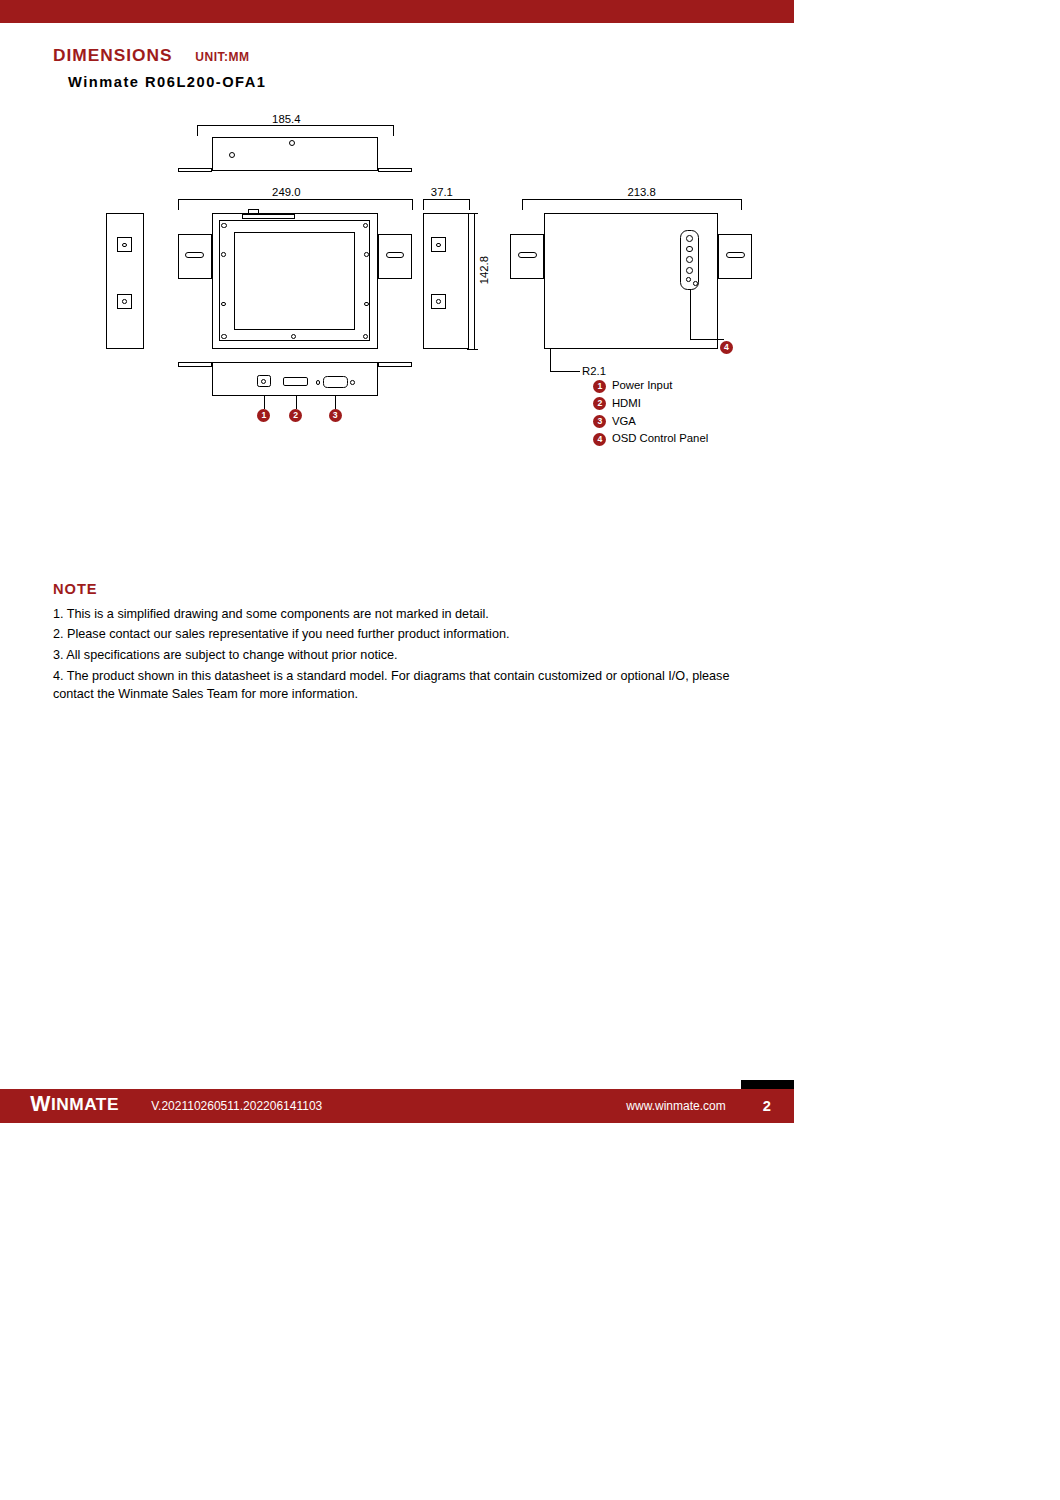DIMENSIONS
UNIT:MM
Winmate R06L200-OFA1
185.4
249.0
37.1
142.8
213.8
R2.1
4
1
2
3
1 Power Input
2 HDMI
3 VGA
4 OSD Control Panel
NOTE
1. This is a simplified drawing and some components are not marked in detail.
2. Please contact our sales representative if you need further product information.
3. All specifications are subject to change without prior notice.
4. The product shown in this datasheet is a standard model. For diagrams that contain customized or optional I/O, please contact the Winmate Sales Team for more information.
WINMATE
V.202110260511.202206141103
www.winmate.com
2